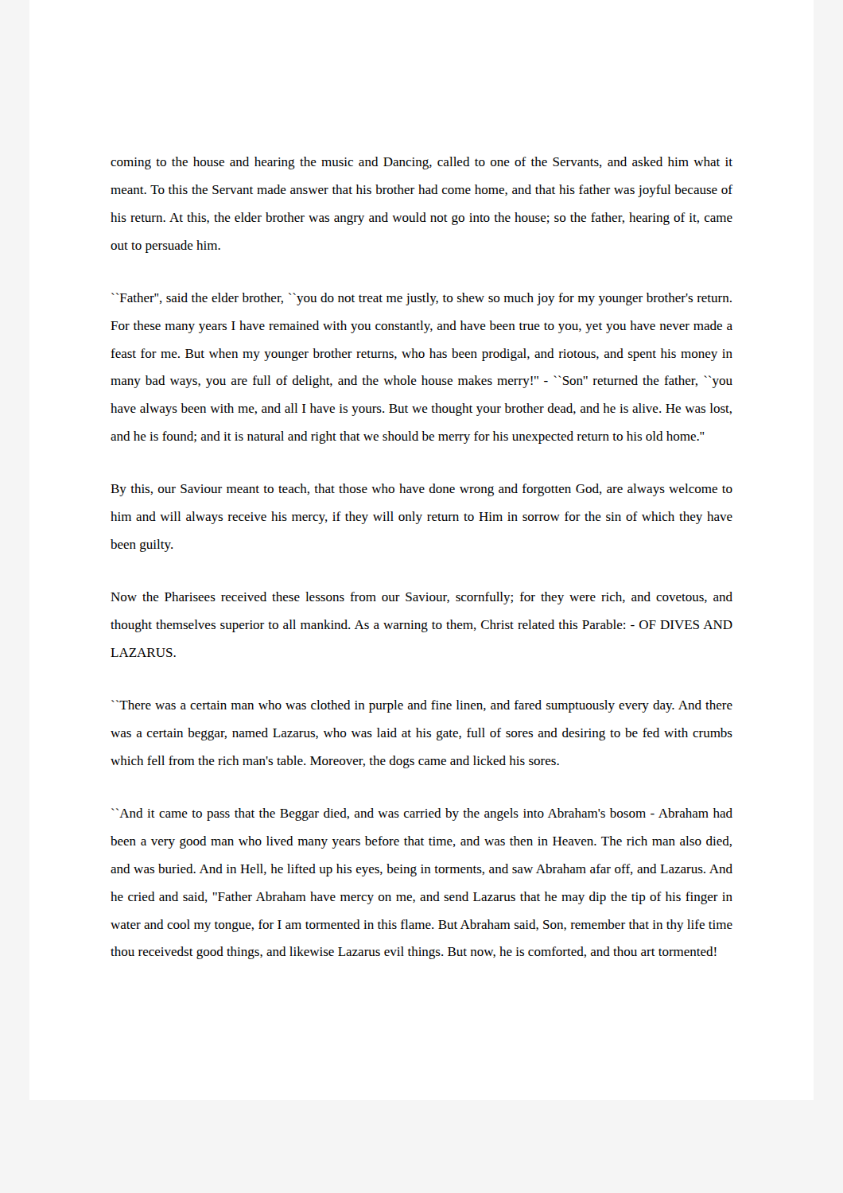coming to the house and hearing the music and Dancing, called to one of the Servants, and asked him what it meant. To this the Servant made answer that his brother had come home, and that his father was joyful because of his return. At this, the elder brother was angry and would not go into the house; so the father, hearing of it, came out to persuade him.
``Father'', said the elder brother, ``you do not treat me justly, to shew so much joy for my younger brother's return. For these many years I have remained with you constantly, and have been true to you, yet you have never made a feast for me. But when my younger brother returns, who has been prodigal, and riotous, and spent his money in many bad ways, you are full of delight, and the whole house makes merry!'' - ``Son'' returned the father, ``you have always been with me, and all I have is yours. But we thought your brother dead, and he is alive. He was lost, and he is found; and it is natural and right that we should be merry for his unexpected return to his old home.''
By this, our Saviour meant to teach, that those who have done wrong and forgotten God, are always welcome to him and will always receive his mercy, if they will only return to Him in sorrow for the sin of which they have been guilty.
Now the Pharisees received these lessons from our Saviour, scornfully; for they were rich, and covetous, and thought themselves superior to all mankind. As a warning to them, Christ related this Parable: - OF DIVES AND LAZARUS.
``There was a certain man who was clothed in purple and fine linen, and fared sumptuously every day. And there was a certain beggar, named Lazarus, who was laid at his gate, full of sores and desiring to be fed with crumbs which fell from the rich man's table. Moreover, the dogs came and licked his sores.
``And it came to pass that the Beggar died, and was carried by the angels into Abraham's bosom - Abraham had been a very good man who lived many years before that time, and was then in Heaven. The rich man also died, and was buried. And in Hell, he lifted up his eyes, being in torments, and saw Abraham afar off, and Lazarus. And he cried and said, "Father Abraham have mercy on me, and send Lazarus that he may dip the tip of his finger in water and cool my tongue, for I am tormented in this flame. But Abraham said, Son, remember that in thy life time thou receivedst good things, and likewise Lazarus evil things. But now, he is comforted, and thou art tormented!